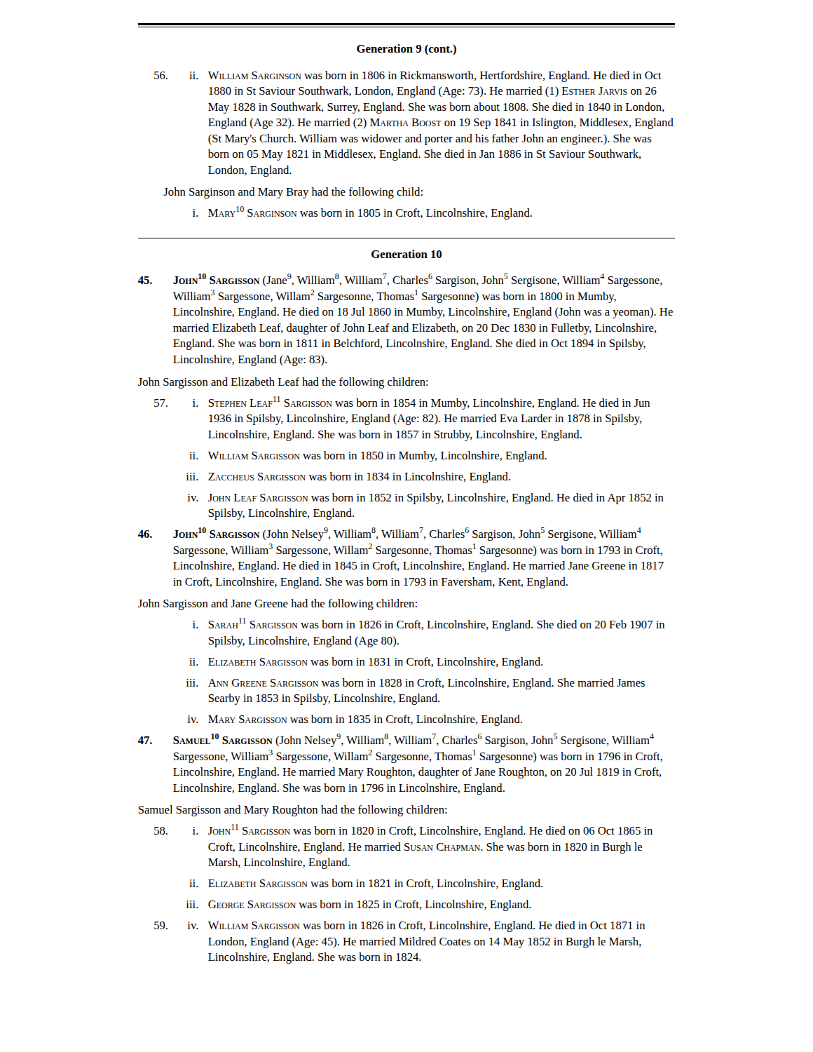Generation 9 (cont.)
56.
ii.
William Sarginson was born in 1806 in Rickmansworth, Hertfordshire, England. He died in Oct 1880 in St Saviour Southwark, London, England (Age: 73). He married (1) Esther Jarvis on 26 May 1828 in Southwark, Surrey, England. She was born about 1808. She died in 1840 in London, England (Age 32). He married (2) Martha Boost on 19 Sep 1841 in Islington, Middlesex, England (St Mary's Church. William was widower and porter and his father John an engineer.). She was born on 05 May 1821 in Middlesex, England. She died in Jan 1886 in St Saviour Southwark, London, England.
John Sarginson and Mary Bray had the following child:
00.
i.
Mary10 Sarginson was born in 1805 in Croft, Lincolnshire, England.
Generation 10
45.
John10 Sargisson (Jane9, William8, William7, Charles6 Sargison, John5 Sergisone, William4 Sargessone, William3 Sargessone, Willam2 Sargesonne, Thomas1 Sargesonne) was born in 1800 in Mumby, Lincolnshire, England. He died on 18 Jul 1860 in Mumby, Lincolnshire, England (John was a yeoman). He married Elizabeth Leaf, daughter of John Leaf and Elizabeth, on 20 Dec 1830 in Fulletby, Lincolnshire, England. She was born in 1811 in Belchford, Lincolnshire, England. She died in Oct 1894 in Spilsby, Lincolnshire, England (Age: 83).
John Sargisson and Elizabeth Leaf had the following children:
57.
i.
Stephen Leaf11 Sargisson was born in 1854 in Mumby, Lincolnshire, England. He died in Jun 1936 in Spilsby, Lincolnshire, England (Age: 82). He married Eva Larder in 1878 in Spilsby, Lincolnshire, England. She was born in 1857 in Strubby, Lincolnshire, England.
00.
ii.
William Sargisson was born in 1850 in Mumby, Lincolnshire, England.
00.
iii.
Zaccheus Sargisson was born in 1834 in Lincolnshire, England.
00.
iv.
John Leaf Sargisson was born in 1852 in Spilsby, Lincolnshire, England. He died in Apr 1852 in Spilsby, Lincolnshire, England.
46.
John10 Sargisson (John Nelsey9, William8, William7, Charles6 Sargison, John5 Sergisone, William4 Sargessone, William3 Sargessone, Willam2 Sargesonne, Thomas1 Sargesonne) was born in 1793 in Croft, Lincolnshire, England. He died in 1845 in Croft, Lincolnshire, England. He married Jane Greene in 1817 in Croft, Lincolnshire, England. She was born in 1793 in Faversham, Kent, England.
John Sargisson and Jane Greene had the following children:
00.
i.
Sarah11 Sargisson was born in 1826 in Croft, Lincolnshire, England. She died on 20 Feb 1907 in Spilsby, Lincolnshire, England (Age 80).
00.
ii.
Elizabeth Sargisson was born in 1831 in Croft, Lincolnshire, England.
00.
iii.
Ann Greene Sargisson was born in 1828 in Croft, Lincolnshire, England. She married James Searby in 1853 in Spilsby, Lincolnshire, England.
00.
iv.
Mary Sargisson was born in 1835 in Croft, Lincolnshire, England.
47.
Samuel10 Sargisson (John Nelsey9, William8, William7, Charles6 Sargison, John5 Sergisone, William4 Sargessone, William3 Sargessone, Willam2 Sargesonne, Thomas1 Sargesonne) was born in 1796 in Croft, Lincolnshire, England. He married Mary Roughton, daughter of Jane Roughton, on 20 Jul 1819 in Croft, Lincolnshire, England. She was born in 1796 in Lincolnshire, England.
Samuel Sargisson and Mary Roughton had the following children:
58.
i.
John11 Sargisson was born in 1820 in Croft, Lincolnshire, England. He died on 06 Oct 1865 in Croft, Lincolnshire, England. He married Susan Chapman. She was born in 1820 in Burgh le Marsh, Lincolnshire, England.
00.
ii.
Elizabeth Sargisson was born in 1821 in Croft, Lincolnshire, England.
00.
iii.
George Sargisson was born in 1825 in Croft, Lincolnshire, England.
59.
iv.
William Sargisson was born in 1826 in Croft, Lincolnshire, England. He died in Oct 1871 in London, England (Age: 45). He married Mildred Coates on 14 May 1852 in Burgh le Marsh, Lincolnshire, England. She was born in 1824.